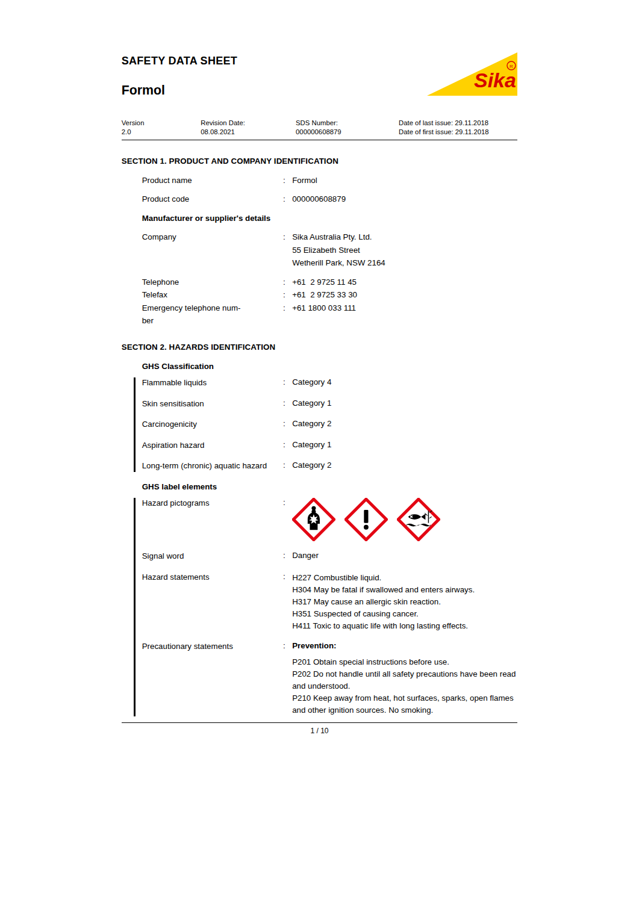SAFETY DATA SHEET
Formol
Sika R
Version
2.0
Revision Date:
08.08.2021
SDS Number:
000000608879
Date of last issue: 29.11.2018
Date of first issue: 29.11.2018
SECTION 1. PRODUCT AND COMPANY IDENTIFICATION
Product name
:
Formol
Product code
:
000000608879
Manufacturer or supplier's details
Company
:
Sika Australia Pty. Ltd.
55 Elizabeth Street
Wetherill Park, NSW 2164
Telephone
:
+61 2 9725 11 45
Telefax
:
+61 2 9725 33 30
Emergency telephone num-
:
+61 1800 033 111
ber
SECTION 2. HAZARDS IDENTIFICATION
GHS Classification
Flammable liquids
:
Category 4
Skin sensitisation
:
Category 1
Carcinogenicity
:
Category 2
Aspiration hazard
:
Category 1
Long-term (chronic) aquatic hazard
:
Category 2
GHS label elements
Hazard pictograms
:
Signal word
:
Danger
Hazard statements
:
H227 Combustible liquid.
H304 May be fatal if swallowed and enters airways.
H317 May cause an allergic skin reaction.
H351 Suspected of causing cancer.
H411 Toxic to aquatic life with long lasting effects.
Precautionary statements
:
Prevention:
P201 Obtain special instructions before use.
P202 Do not handle until all safety precautions have been read and understood.
P210 Keep away from heat, hot surfaces, sparks, open flames and other ignition sources. No smoking.
1 / 10